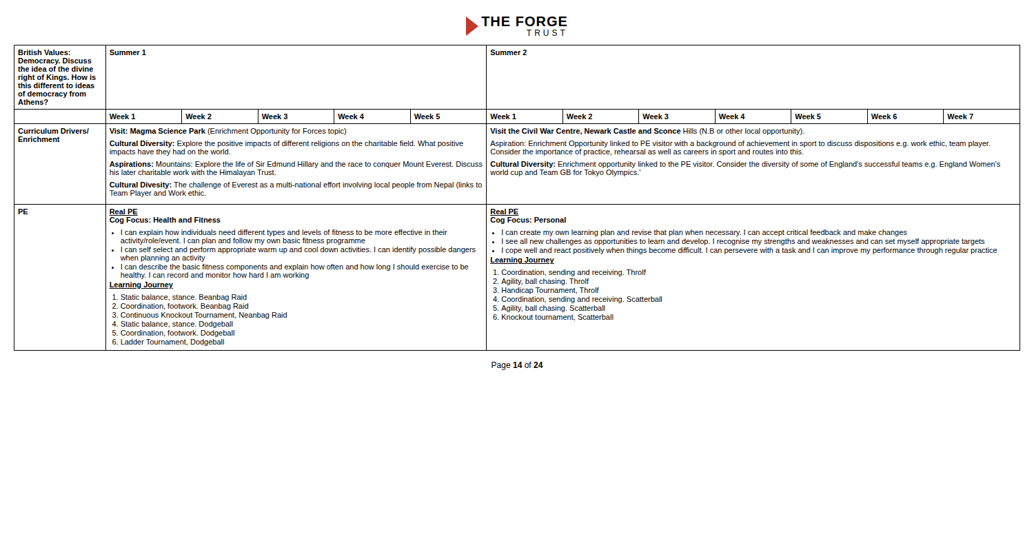THE FORGETRUST
| British Values: Democracy. Discuss the idea of the divine right of Kings. How is this different to ideas of democracy from Athens? | Summer 1 | Summer 2 |
| | Week 1 | Week 2 | Week 3 | Week 4 | Week 5 | Week 1 | Week 2 | Week 3 | Week 4 | Week 5 | Week 6 | Week 7 |
| Curriculum Drivers/ Enrichment | Visit: Magma Science Park (Enrichment Opportunity for Forces topic) Cultural Diversity: Explore the positive impacts of different religions on the charitable field. What positive impacts have they had on the world. Aspirations: Mountains: Explore the life of Sir Edmund Hillary and the race to conquer Mount Everest. Discuss his later charitable work with the Himalayan Trust. Cultural Divesity: The challenge of Everest as a multi-national effort involving local people from Nepal (links to Team Player and Work ethic. | Visit the Civil War Centre, Newark Castle and Sconce Hills (N.B or other local opportunity). Aspiration: Enrichment Opportunity linked to PE visitor with a background of achievement in sport to discuss dispositions e.g. work ethic, team player. Consider the importance of practice, rehearsal as well as careers in sport and routes into this. Cultural Diversity: Enrichment opportunity linked to the PE visitor. Consider the diversity of some of England's successful teams e.g. England Women's world cup and Team GB for Tokyo Olympics.' |
| PE | Real PE Cog Focus: Health and Fitness I can explain how individuals need different types and levels of fitness to be more effective in their activity/role/event. I can plan and follow my own basic fitness programme I can self select and perform appropriate warm up and cool down activities. I can identify possible dangers when planning an activity I can describe the basic fitness components and explain how often and how long I should exercise to be healthy. I can record and monitor how hard I am working Learning Journey Static balance, stance. Beanbag Raid Coordination, footwork. Beanbag Raid Continuous Knockout Tournament, Neanbag Raid Static balance, stance. Dodgeball Coordination, footwork. Dodgeball Ladder Tournament, Dodgeball | Real PE Cog Focus: Personal I can create my own learning plan and revise that plan when necessary. I can accept critical feedback and make changes I see all new challenges as opportunities to learn and develop. I recognise my strengths and weaknesses and can set myself appropriate targets I cope well and react positively when things become difficult. I can persevere with a task and I can improve my performance through regular practice Learning Journey Coordination, sending and receiving. Throlf Agility, ball chasing. Throlf Handicap Tournament, Throlf Coordination, sending and receiving. Scatterball Agility, ball chasing. Scatterball Knockout tournament, Scatterball |
Page 14 of 24